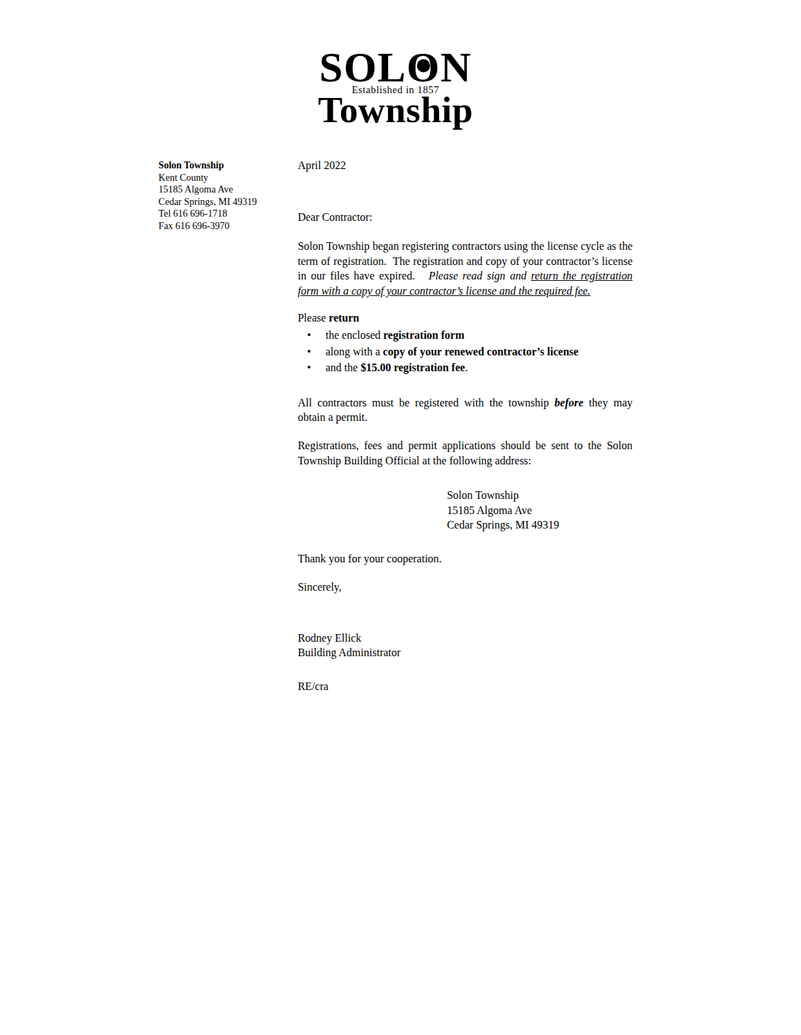SOLON
Established in 1857
Township
Solon Township
Kent County
15185 Algoma Ave
Cedar Springs, MI 49319
Tel 616 696-1718
Fax 616 696-3970
April 2022
Dear Contractor:
Solon Township began registering contractors using the license cycle as the term of registration. The registration and copy of your contractor’s license in our files have expired. Please read sign and return the registration form with a copy of your contractor’s license and the required fee.
Please return
the enclosed registration form
along with a copy of your renewed contractor’s license
and the $15.00 registration fee.
All contractors must be registered with the township before they may obtain a permit.
Registrations, fees and permit applications should be sent to the Solon Township Building Official at the following address:
Solon Township
15185 Algoma Ave
Cedar Springs, MI 49319
Thank you for your cooperation.
Sincerely,
Rodney Ellick
Building Administrator
RE/cra